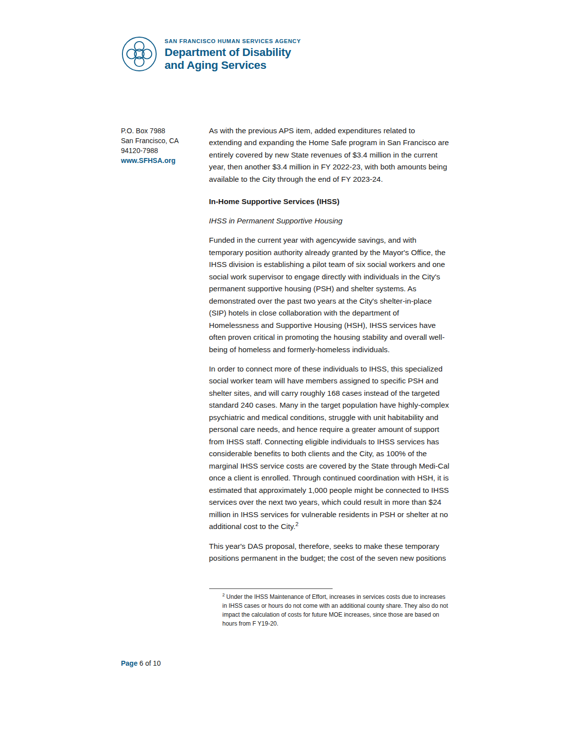San Francisco Human Services Agency
Department of Disability
and Aging Services
P.O. Box 7988
San Francisco, CA
94120-7988
www.SFHSA.org
As with the previous APS item, added expenditures related to extending and expanding the Home Safe program in San Francisco are entirely covered by new State revenues of $3.4 million in the current year, then another $3.4 million in FY 2022-23, with both amounts being available to the City through the end of FY 2023-24.
In-Home Supportive Services (IHSS)
IHSS in Permanent Supportive Housing
Funded in the current year with agencywide savings, and with temporary position authority already granted by the Mayor's Office, the IHSS division is establishing a pilot team of six social workers and one social work supervisor to engage directly with individuals in the City's permanent supportive housing (PSH) and shelter systems. As demonstrated over the past two years at the City's shelter-in-place (SIP) hotels in close collaboration with the department of Homelessness and Supportive Housing (HSH), IHSS services have often proven critical in promoting the housing stability and overall well-being of homeless and formerly-homeless individuals.
In order to connect more of these individuals to IHSS, this specialized social worker team will have members assigned to specific PSH and shelter sites, and will carry roughly 168 cases instead of the targeted standard 240 cases. Many in the target population have highly-complex psychiatric and medical conditions, struggle with unit habitability and personal care needs, and hence require a greater amount of support from IHSS staff. Connecting eligible individuals to IHSS services has considerable benefits to both clients and the City, as 100% of the marginal IHSS service costs are covered by the State through Medi-Cal once a client is enrolled. Through continued coordination with HSH, it is estimated that approximately 1,000 people might be connected to IHSS services over the next two years, which could result in more than $24 million in IHSS services for vulnerable residents in PSH or shelter at no additional cost to the City.2
This year's DAS proposal, therefore, seeks to make these temporary positions permanent in the budget; the cost of the seven new positions
2 Under the IHSS Maintenance of Effort, increases in services costs due to increases in IHSS cases or hours do not come with an additional county share. They also do not impact the calculation of costs for future MOE increases, since those are based on hours from F Y19-20.
Page 6 of 10